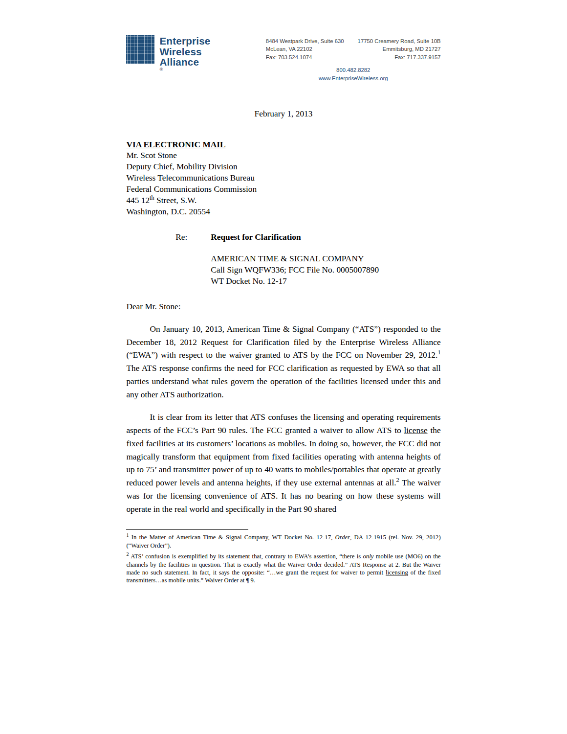Enterprise Wireless Alliance®
8484 Westpark Drive, Suite 630
McLean, VA 22102
Fax: 703.524.1074
17750 Creamery Road, Suite 10B
Emmitsburg, MD 21727
Fax: 717.337.9157
800.482.8282
www.EnterpriseWireless.org
February 1, 2013
VIA ELECTRONIC MAIL
Mr. Scot Stone
Deputy Chief, Mobility Division
Wireless Telecommunications Bureau
Federal Communications Commission
445 12th Street, S.W.
Washington, D.C. 20554
Re:
Request for Clarification
AMERICAN TIME & SIGNAL COMPANY
Call Sign WQFW336; FCC File No. 0005007890
WT Docket No. 12-17
Dear Mr. Stone:
On January 10, 2013, American Time & Signal Company (“ATS”) responded to the December 18, 2012 Request for Clarification filed by the Enterprise Wireless Alliance (“EWA”) with respect to the waiver granted to ATS by the FCC on November 29, 2012.1 The ATS response confirms the need for FCC clarification as requested by EWA so that all parties understand what rules govern the operation of the facilities licensed under this and any other ATS authorization.
It is clear from its letter that ATS confuses the licensing and operating requirements aspects of the FCC’s Part 90 rules. The FCC granted a waiver to allow ATS to license the fixed facilities at its customers’ locations as mobiles. In doing so, however, the FCC did not magically transform that equipment from fixed facilities operating with antenna heights of up to 75’ and transmitter power of up to 40 watts to mobiles/portables that operate at greatly reduced power levels and antenna heights, if they use external antennas at all.2 The waiver was for the licensing convenience of ATS. It has no bearing on how these systems will operate in the real world and specifically in the Part 90 shared
1 In the Matter of American Time & Signal Company, WT Docket No. 12-17, Order, DA 12-1915 (rel. Nov. 29, 2012) (“Waiver Order”).
2 ATS’ confusion is exemplified by its statement that, contrary to EWA’s assertion, “there is only mobile use (MO6) on the channels by the facilities in question. That is exactly what the Waiver Order decided.” ATS Response at 2. But the Waiver made no such statement. In fact, it says the opposite: “…we grant the request for waiver to permit licensing of the fixed transmitters…as mobile units.” Waiver Order at ¶ 9.